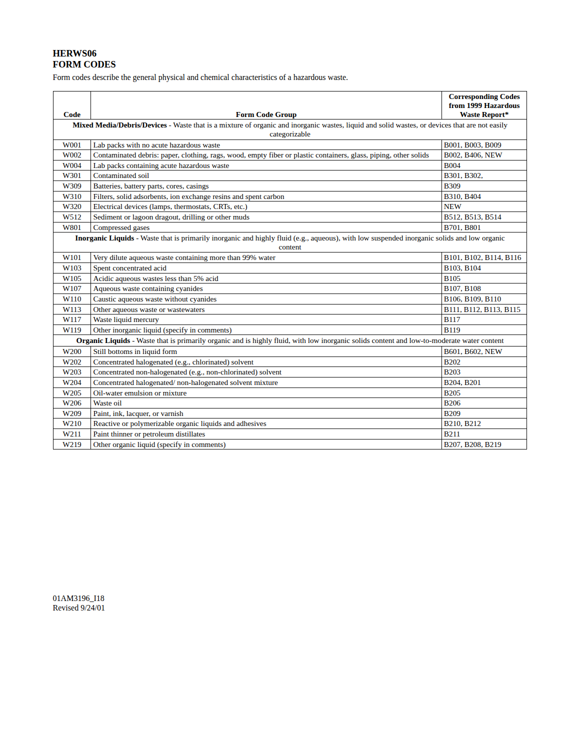HERWS06
FORM CODES
Form codes describe the general physical and chemical characteristics of a hazardous waste.
| Code | Form Code Group | Corresponding Codes from 1999 Hazardous Waste Report* |
| --- | --- | --- |
| Mixed Media/Debris/Devices - Waste that is a mixture of organic and inorganic wastes, liquid and solid wastes, or devices that are not easily categorizable |
| W001 | Lab packs with no acute hazardous waste | B001, B003, B009 |
| W002 | Contaminated debris: paper, clothing, rags, wood, empty fiber or plastic containers, glass, piping, other solids | B002, B406, NEW |
| W004 | Lab packs containing acute hazardous waste | B004 |
| W301 | Contaminated soil | B301, B302, |
| W309 | Batteries, battery parts, cores, casings | B309 |
| W310 | Filters, solid adsorbents, ion exchange resins and spent carbon | B310, B404 |
| W320 | Electrical devices (lamps, thermostats, CRTs, etc.) | NEW |
| W512 | Sediment or lagoon dragout, drilling or other muds | B512, B513, B514 |
| W801 | Compressed gases | B701, B801 |
| Inorganic Liquids - Waste that is primarily inorganic and highly fluid (e.g., aqueous), with low suspended inorganic solids and low organic content |
| W101 | Very dilute aqueous waste containing more than 99% water | B101, B102, B114, B116 |
| W103 | Spent concentrated acid | B103, B104 |
| W105 | Acidic aqueous wastes less than 5% acid | B105 |
| W107 | Aqueous waste containing cyanides | B107, B108 |
| W110 | Caustic aqueous waste without cyanides | B106, B109, B110 |
| W113 | Other aqueous waste or wastewaters | B111, B112, B113, B115 |
| W117 | Waste liquid mercury | B117 |
| W119 | Other inorganic liquid (specify in comments) | B119 |
| Organic Liquids - Waste that is primarily organic and is highly fluid, with low inorganic solids content and low-to-moderate water content |
| W200 | Still bottoms in liquid form | B601, B602, NEW |
| W202 | Concentrated halogenated (e.g., chlorinated) solvent | B202 |
| W203 | Concentrated non-halogenated (e.g., non-chlorinated) solvent | B203 |
| W204 | Concentrated halogenated/ non-halogenated solvent mixture | B204, B201 |
| W205 | Oil-water emulsion or mixture | B205 |
| W206 | Waste oil | B206 |
| W209 | Paint, ink, lacquer, or varnish | B209 |
| W210 | Reactive or polymerizable organic liquids and adhesives | B210, B212 |
| W211 | Paint thinner or petroleum distillates | B211 |
| W219 | Other organic liquid (specify in comments) | B207, B208, B219 |
01AM3196_I18
Revised 9/24/01